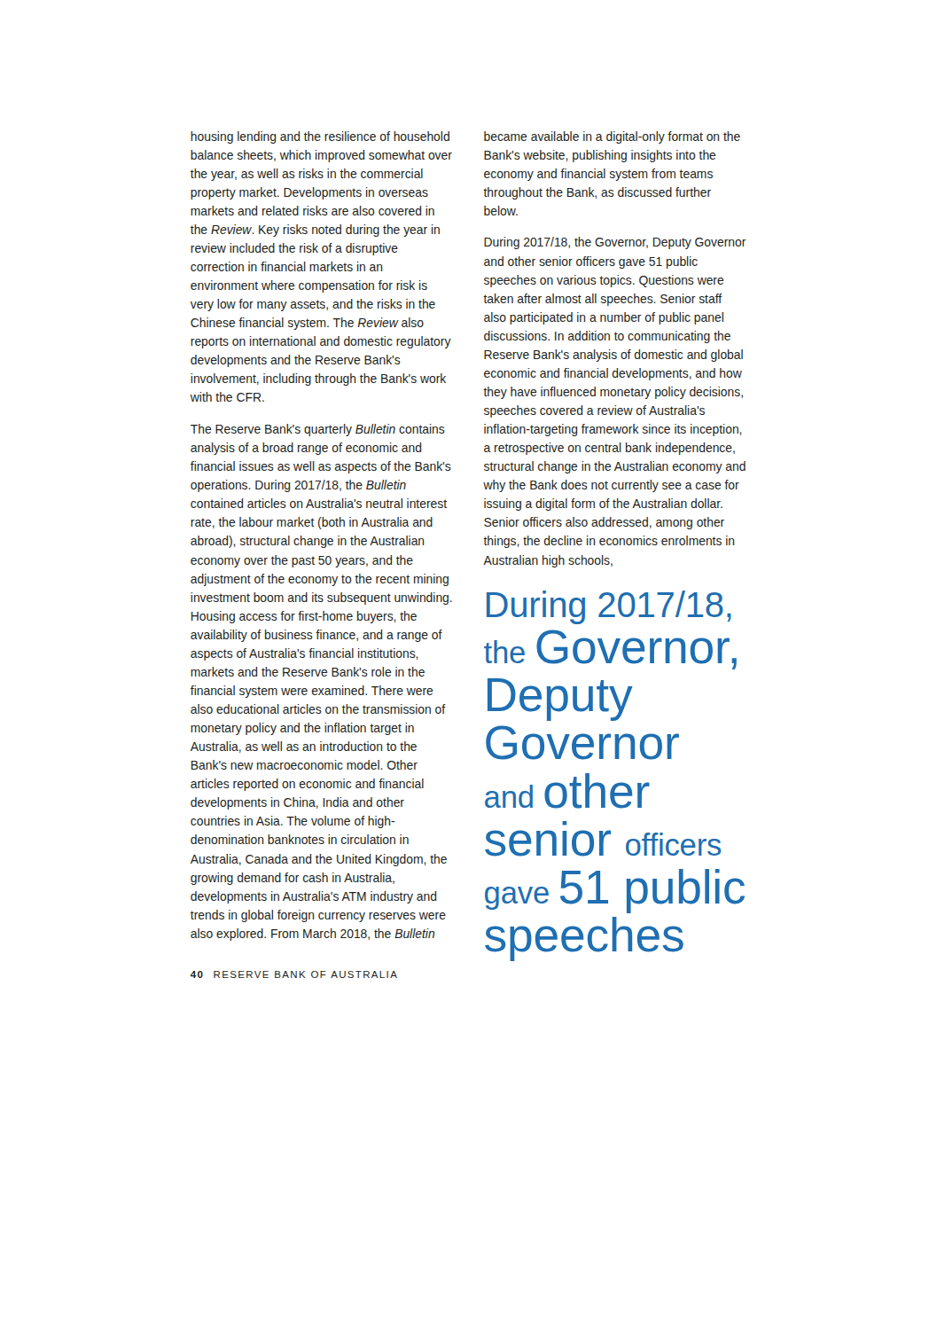housing lending and the resilience of household balance sheets, which improved somewhat over the year, as well as risks in the commercial property market. Developments in overseas markets and related risks are also covered in the Review. Key risks noted during the year in review included the risk of a disruptive correction in financial markets in an environment where compensation for risk is very low for many assets, and the risks in the Chinese financial system. The Review also reports on international and domestic regulatory developments and the Reserve Bank's involvement, including through the Bank's work with the CFR.
The Reserve Bank's quarterly Bulletin contains analysis of a broad range of economic and financial issues as well as aspects of the Bank's operations. During 2017/18, the Bulletin contained articles on Australia's neutral interest rate, the labour market (both in Australia and abroad), structural change in the Australian economy over the past 50 years, and the adjustment of the economy to the recent mining investment boom and its subsequent unwinding. Housing access for first-home buyers, the availability of business finance, and a range of aspects of Australia's financial institutions, markets and the Reserve Bank's role in the financial system were examined. There were also educational articles on the transmission of monetary policy and the inflation target in Australia, as well as an introduction to the Bank's new macroeconomic model. Other articles reported on economic and financial developments in China, India and other countries in Asia. The volume of high-denomination banknotes in circulation in Australia, Canada and the United Kingdom, the growing demand for cash in Australia, developments in Australia's ATM industry and trends in global foreign currency reserves were also explored. From March 2018, the Bulletin
became available in a digital-only format on the Bank's website, publishing insights into the economy and financial system from teams throughout the Bank, as discussed further below.
During 2017/18, the Governor, Deputy Governor and other senior officers gave 51 public speeches on various topics. Questions were taken after almost all speeches. Senior staff also participated in a number of public panel discussions. In addition to communicating the Reserve Bank's analysis of domestic and global economic and financial developments, and how they have influenced monetary policy decisions, speeches covered a review of Australia's inflation-targeting framework since its inception, a retrospective on central bank independence, structural change in the Australian economy and why the Bank does not currently see a case for issuing a digital form of the Australian dollar. Senior officers also addressed, among other things, the decline in economics enrolments in Australian high schools,
During 2017/18, the Governor, Deputy Governor and other senior officers gave 51 public speeches
40 RESERVE BANK OF AUSTRALIA